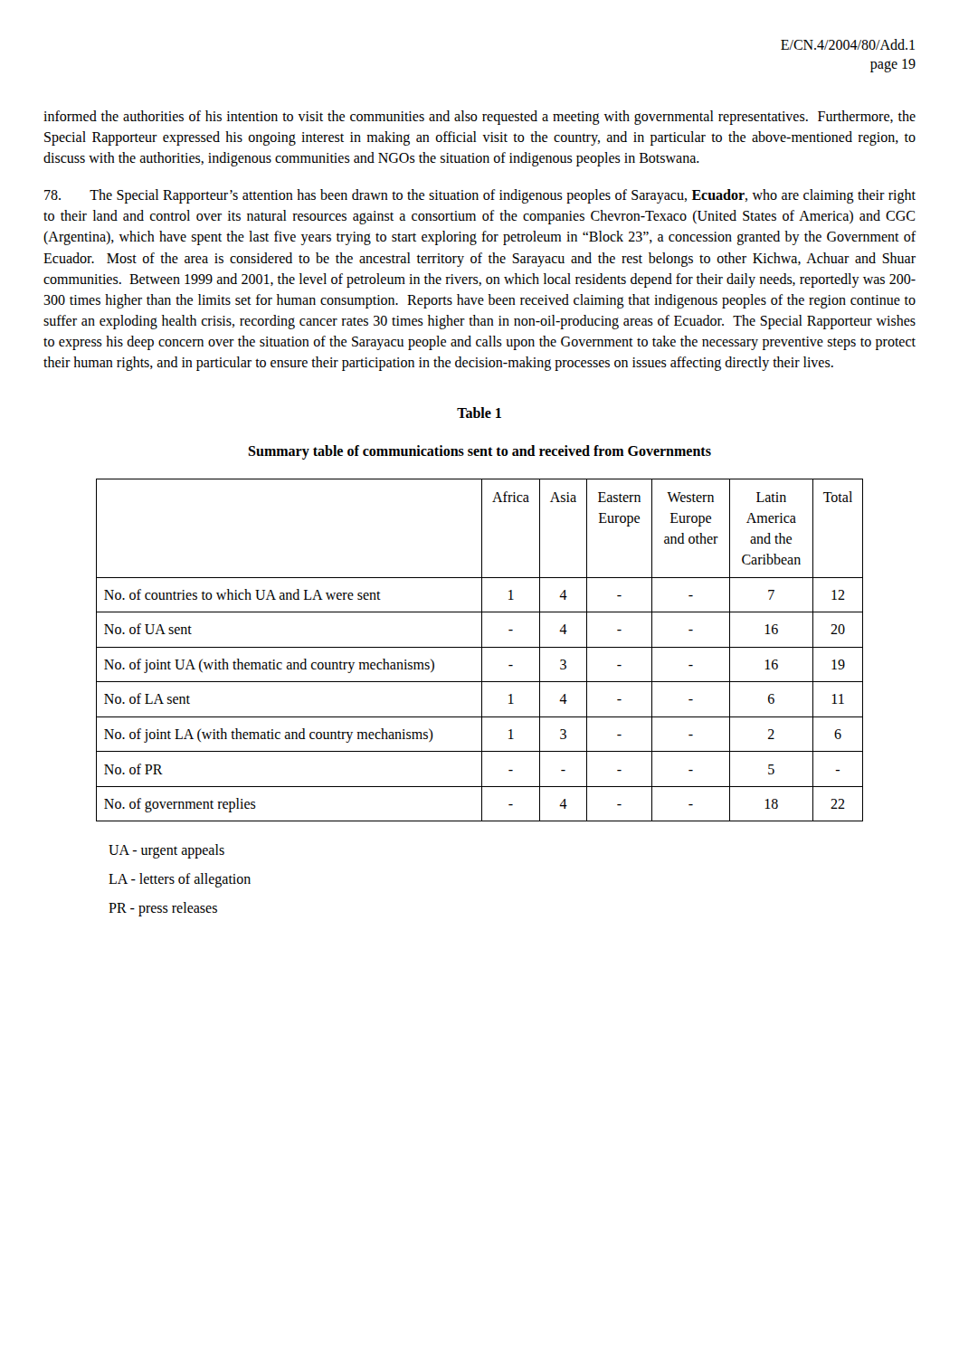E/CN.4/2004/80/Add.1
page 19
informed the authorities of his intention to visit the communities and also requested a meeting with governmental representatives. Furthermore, the Special Rapporteur expressed his ongoing interest in making an official visit to the country, and in particular to the above-mentioned region, to discuss with the authorities, indigenous communities and NGOs the situation of indigenous peoples in Botswana.
78. The Special Rapporteur’s attention has been drawn to the situation of indigenous peoples of Sarayacu, Ecuador, who are claiming their right to their land and control over its natural resources against a consortium of the companies Chevron-Texaco (United States of America) and CGC (Argentina), which have spent the last five years trying to start exploring for petroleum in “Block 23”, a concession granted by the Government of Ecuador. Most of the area is considered to be the ancestral territory of the Sarayacu and the rest belongs to other Kichwa, Achuar and Shuar communities. Between 1999 and 2001, the level of petroleum in the rivers, on which local residents depend for their daily needs, reportedly was 200-300 times higher than the limits set for human consumption. Reports have been received claiming that indigenous peoples of the region continue to suffer an exploding health crisis, recording cancer rates 30 times higher than in non-oil-producing areas of Ecuador. The Special Rapporteur wishes to express his deep concern over the situation of the Sarayacu people and calls upon the Government to take the necessary preventive steps to protect their human rights, and in particular to ensure their participation in the decision-making processes on issues affecting directly their lives.
Table 1
Summary table of communications sent to and received from Governments
| | Africa | Asia | Eastern Europe | Western Europe and other | Latin America and the Caribbean | Total |
| --- | --- | --- | --- | --- | --- | --- |
| No. of countries to which UA and LA were sent | 1 | 4 | - | - | 7 | 12 |
| No. of UA sent | - | 4 | - | - | 16 | 20 |
| No. of joint UA (with thematic and country mechanisms) | - | 3 | - | - | 16 | 19 |
| No. of LA sent | 1 | 4 | - | - | 6 | 11 |
| No. of joint LA (with thematic and country mechanisms) | 1 | 3 | - | - | 2 | 6 |
| No. of PR | - | - | - | - | 5 | - |
| No. of government replies | - | 4 | - | - | 18 | 22 |
UA - urgent appeals
LA - letters of allegation
PR - press releases